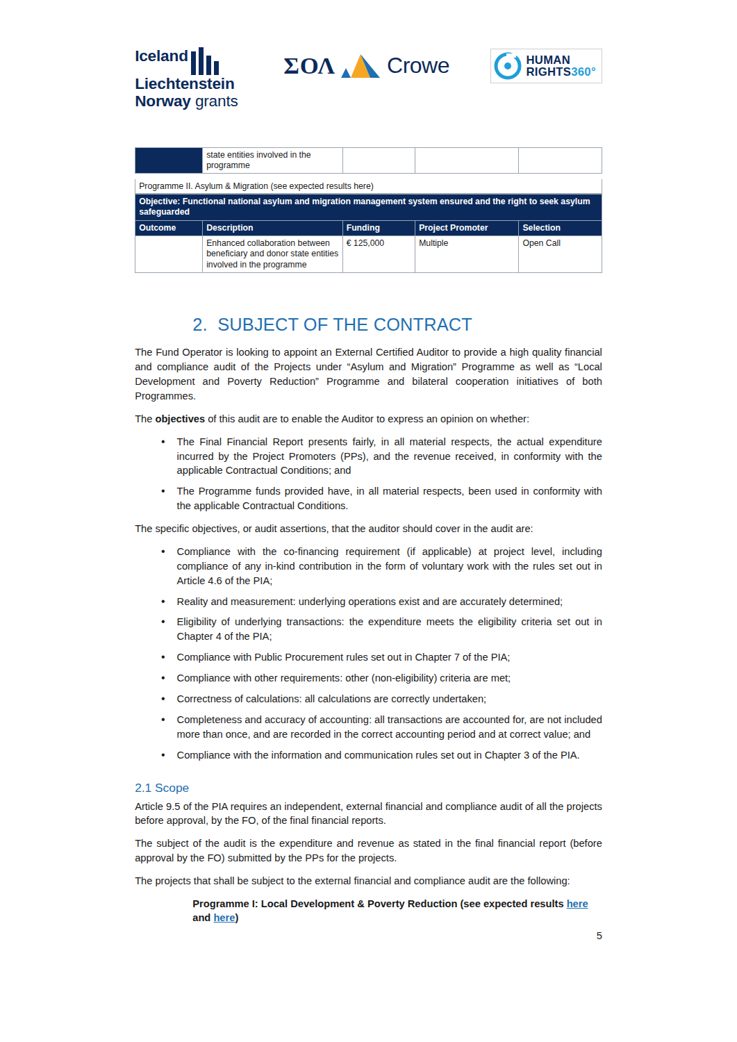Iceland
Liechtenstein
Norway grants
ΣΟΛ Crowe
HUMAN
RIGHTS360°
| | state entities involved in the programme | | | |
Programme II. Asylum & Migration (see expected results here)
| Objective: Functional national asylum and migration management system ensured and the right to seek asylum safeguarded |
| Outcome | Description | Funding | Project Promoter | Selection |
| Bilateral Outcome | Enhanced collaboration between beneficiary and donor state entities involved in the programme | € 125,000 | Multiple | Open Call |
2. SUBJECT OF THE CONTRACT
The Fund Operator is looking to appoint an External Certified Auditor to provide a high quality financial and compliance audit of the Projects under “Asylum and Migration” Programme as well as “Local Development and Poverty Reduction” Programme and bilateral cooperation initiatives of both Programmes.
The objectives of this audit are to enable the Auditor to express an opinion on whether:
The Final Financial Report presents fairly, in all material respects, the actual expenditure incurred by the Project Promoters (PPs), and the revenue received, in conformity with the applicable Contractual Conditions; and
The Programme funds provided have, in all material respects, been used in conformity with the applicable Contractual Conditions.
The specific objectives, or audit assertions, that the auditor should cover in the audit are:
Compliance with the co-financing requirement (if applicable) at project level, including compliance of any in-kind contribution in the form of voluntary work with the rules set out in Article 4.6 of the PIA;
Reality and measurement: underlying operations exist and are accurately determined;
Eligibility of underlying transactions: the expenditure meets the eligibility criteria set out in Chapter 4 of the PIA;
Compliance with Public Procurement rules set out in Chapter 7 of the PIA;
Compliance with other requirements: other (non-eligibility) criteria are met;
Correctness of calculations: all calculations are correctly undertaken;
Completeness and accuracy of accounting: all transactions are accounted for, are not included more than once, and are recorded in the correct accounting period and at correct value; and
Compliance with the information and communication rules set out in Chapter 3 of the PIA.
2.1 Scope
Article 9.5 of the PIA requires an independent, external financial and compliance audit of all the projects before approval, by the FO, of the final financial reports.
The subject of the audit is the expenditure and revenue as stated in the final financial report (before approval by the FO) submitted by the PPs for the projects.
The projects that shall be subject to the external financial and compliance audit are the following:
Programme I: Local Development & Poverty Reduction (see expected results here and here)
5